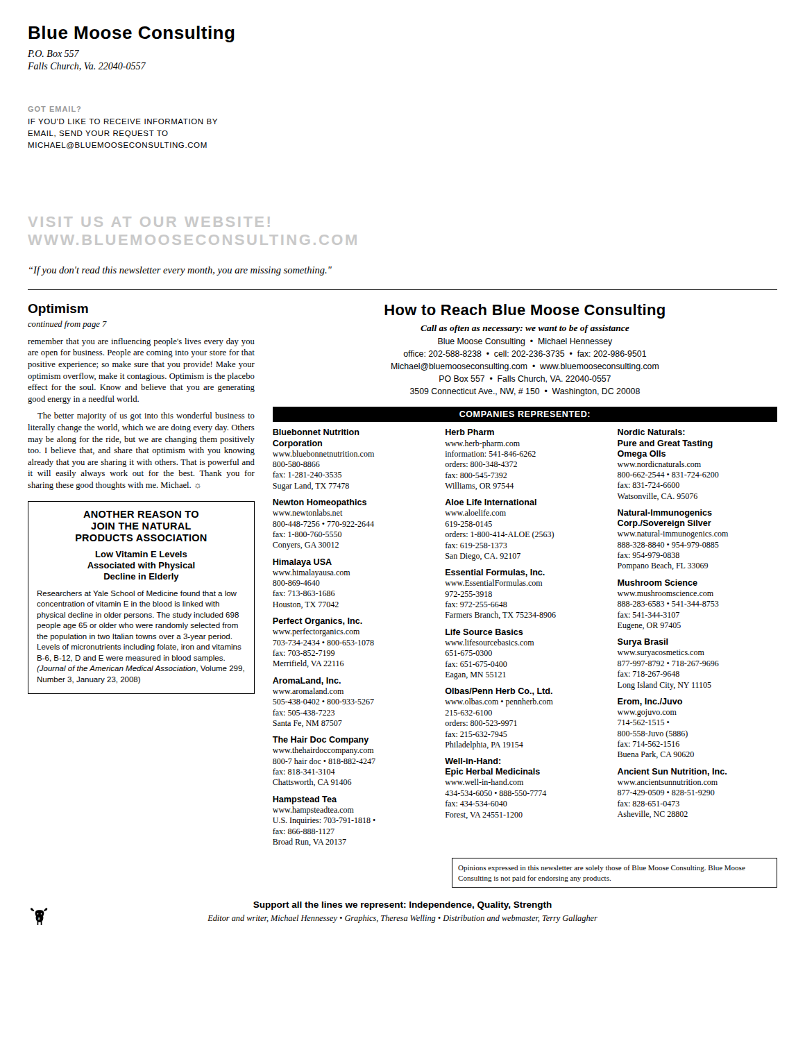Blue Moose Consulting
P.O. Box 557
Falls Church, Va. 22040-0557
GOT EMAIL?
IF YOU'D LIKE TO RECEIVE INFORMATION BY
EMAIL, SEND YOUR REQUEST TO
MICHAEL@BLUEMOOSECONSULTING.COM
VISIT US AT OUR WEBSITE!
WWW.BLUEMOOSECONSULTING.COM
“If you don't read this newsletter every month, you are missing something."
Optimism
continued from page 7
remember that you are influencing people's lives every day you are open for business. People are coming into your store for that positive experience; so make sure that you provide! Make your optimism overflow, make it contagious. Optimism is the placebo effect for the soul. Know and believe that you are generating good energy in a needful world.
The better majority of us got into this wonderful business to literally change the world, which we are doing every day. Others may be along for the ride, but we are changing them positively too. I believe that, and share that optimism with you knowing already that you are sharing it with others. That is powerful and it will easily always work out for the best. Thank you for sharing these good thoughts with me. Michael. ☼
ANOTHER REASON TO
JOIN THE NATURAL
PRODUCTS ASSOCIATION
Low Vitamin E Levels
Associated with Physical
Decline in Elderly
Researchers at Yale School of Medicine found that a low concentration of vitamin E in the blood is linked with physical decline in older persons. The study included 698 people age 65 or older who were randomly selected from the population in two Italian towns over a 3-year period. Levels of micronutrients including folate, iron and vitamins B-6, B-12, D and E were measured in blood samples. (Journal of the American Medical Association, Volume 299, Number 3, January 23, 2008)
How to Reach Blue Moose Consulting
Call as often as necessary: we want to be of assistance
Blue Moose Consulting • Michael Hennessey
office: 202-588-8238 • cell: 202-236-3735 • fax: 202-986-9501
Michael@bluemooseconsulting.com • www.bluemooseconsulting.com
PO Box 557 • Falls Church, VA. 22040-0557
3509 Connecticut Ave., NW, # 150 • Washington, DC 20008
COMPANIES REPRESENTED:
Bluebonnet Nutrition
Corporation
www.bluebonnetnutrition.com
800-580-8866
fax: 1-281-240-3535
Sugar Land, TX 77478
Newton Homeopathics
www.newtonlabs.net
800-448-7256 • 770-922-2644
fax: 1-800-760-5550
Conyers, GA 30012
Himalaya USA
www.himalayausa.com
800-869-4640
fax: 713-863-1686
Houston, TX 77042
Perfect Organics, Inc.
www.perfectorganics.com
703-734-2434 • 800-653-1078
fax: 703-852-7199
Merrifield, VA 22116
AromaLand, Inc.
www.aromaland.com
505-438-0402 • 800-933-5267
fax: 505-438-7223
Santa Fe, NM 87507
The Hair Doc Company
www.thehairdoccompany.com
800-7 hair doc • 818-882-4247
fax: 818-341-3104
Chattsworth, CA 91406
Hampstead Tea
www.hampsteadtea.com
U.S. Inquiries: 703-791-1818 •
fax: 866-888-1127
Broad Run, VA 20137
Herb Pharm
www.herb-pharm.com
information: 541-846-6262
orders: 800-348-4372
fax: 800-545-7392
Williams, OR 97544
Aloe Life International
www.aloelife.com
619-258-0145
orders: 1-800-414-ALOE (2563)
fax: 619-258-1373
San Diego, CA. 92107
Essential Formulas, Inc.
www.EssentialFormulas.com
972-255-3918
fax: 972-255-6648
Farmers Branch, TX 75234-8906
Life Source Basics
www.lifesourcebasics.com
651-675-0300
fax: 651-675-0400
Eagan, MN 55121
Olbas/Penn Herb Co., Ltd.
www.olbas.com • pennherb.com
215-632-6100
orders: 800-523-9971
fax: 215-632-7945
Philadelphia, PA 19154
Well-in-Hand:
Epic Herbal Medicinals
www.well-in-hand.com
434-534-6050 • 888-550-7774
fax: 434-534-6040
Forest, VA 24551-1200
Nordic Naturals:
Pure and Great Tasting
Omega OIls
www.nordicnaturals.com
800-662-2544 • 831-724-6200
fax: 831-724-6600
Watsonville, CA. 95076
Natural-Immunogenics
Corp./Sovereign Silver
www.natural-immunogenics.com
888-328-8840 • 954-979-0885
fax: 954-979-0838
Pompano Beach, FL 33069
Mushroom Science
www.mushroomscience.com
888-283-6583 • 541-344-8753
fax: 541-344-3107
Eugene, OR 97405
Surya Brasil
www.suryacosmetics.com
877-997-8792 • 718-267-9696
fax: 718-267-9648
Long Island City, NY 11105
Erom, Inc./Juvo
www.gojuvo.com
714-562-1515 •
800-558-Juvo (5886)
fax: 714-562-1516
Buena Park, CA 90620
Ancient Sun Nutrition, Inc.
www.ancientsunnutrition.com
877-429-0509 • 828-51-9290
fax: 828-651-0473
Asheville, NC 28802
Opinions expressed in this newsletter are solely those of Blue Moose Consulting. Blue Moose Consulting is not paid for endorsing any products.
Support all the lines we represent: Independence, Quality, Strength
Editor and writer, Michael Hennessey • Graphics, Theresa Welling • Distribution and webmaster, Terry Gallagher
8